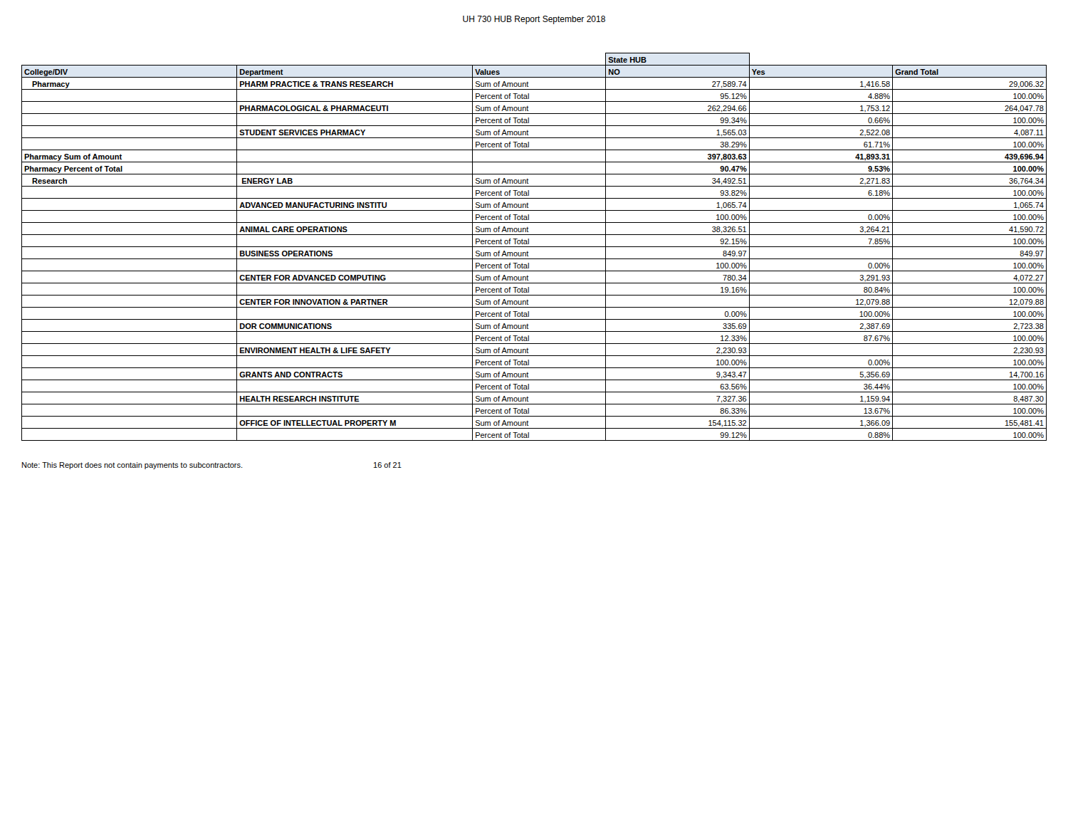UH 730 HUB Report September 2018
| | | | State HUB | | |
| College/DIV | Department | Values | NO | Yes | Grand Total |
| Pharmacy | PHARM PRACTICE & TRANS RESEARCH | Sum of Amount | 27,589.74 | 1,416.58 | 29,006.32 |
| | | Percent of Total | 95.12% | 4.88% | 100.00% |
| | PHARMACOLOGICAL & PHARMACEUTI | Sum of Amount | 262,294.66 | 1,753.12 | 264,047.78 |
| | | Percent of Total | 99.34% | 0.66% | 100.00% |
| | STUDENT SERVICES PHARMACY | Sum of Amount | 1,565.03 | 2,522.08 | 4,087.11 |
| | | Percent of Total | 38.29% | 61.71% | 100.00% |
| Pharmacy Sum of Amount | | | 397,803.63 | 41,893.31 | 439,696.94 |
| Pharmacy Percent of Total | | | 90.47% | 9.53% | 100.00% |
| Research | ENERGY LAB | Sum of Amount | 34,492.51 | 2,271.83 | 36,764.34 |
| | | Percent of Total | 93.82% | 6.18% | 100.00% |
| | ADVANCED MANUFACTURING INSTITU | Sum of Amount | 1,065.74 | | 1,065.74 |
| | | Percent of Total | 100.00% | 0.00% | 100.00% |
| | ANIMAL CARE OPERATIONS | Sum of Amount | 38,326.51 | 3,264.21 | 41,590.72 |
| | | Percent of Total | 92.15% | 7.85% | 100.00% |
| | BUSINESS OPERATIONS | Sum of Amount | 849.97 | | 849.97 |
| | | Percent of Total | 100.00% | 0.00% | 100.00% |
| | CENTER FOR ADVANCED COMPUTING | Sum of Amount | 780.34 | 3,291.93 | 4,072.27 |
| | | Percent of Total | 19.16% | 80.84% | 100.00% |
| | CENTER FOR INNOVATION & PARTNER | Sum of Amount | | 12,079.88 | 12,079.88 |
| | | Percent of Total | 0.00% | 100.00% | 100.00% |
| | DOR COMMUNICATIONS | Sum of Amount | 335.69 | 2,387.69 | 2,723.38 |
| | | Percent of Total | 12.33% | 87.67% | 100.00% |
| | ENVIRONMENT HEALTH & LIFE SAFETY | Sum of Amount | 2,230.93 | | 2,230.93 |
| | | Percent of Total | 100.00% | 0.00% | 100.00% |
| | GRANTS AND CONTRACTS | Sum of Amount | 9,343.47 | 5,356.69 | 14,700.16 |
| | | Percent of Total | 63.56% | 36.44% | 100.00% |
| | HEALTH RESEARCH INSTITUTE | Sum of Amount | 7,327.36 | 1,159.94 | 8,487.30 |
| | | Percent of Total | 86.33% | 13.67% | 100.00% |
| | OFFICE OF INTELLECTUAL PROPERTY M | Sum of Amount | 154,115.32 | 1,366.09 | 155,481.41 |
| | | Percent of Total | 99.12% | 0.88% | 100.00% |
Note: This Report does not contain payments to subcontractors. 16 of 21